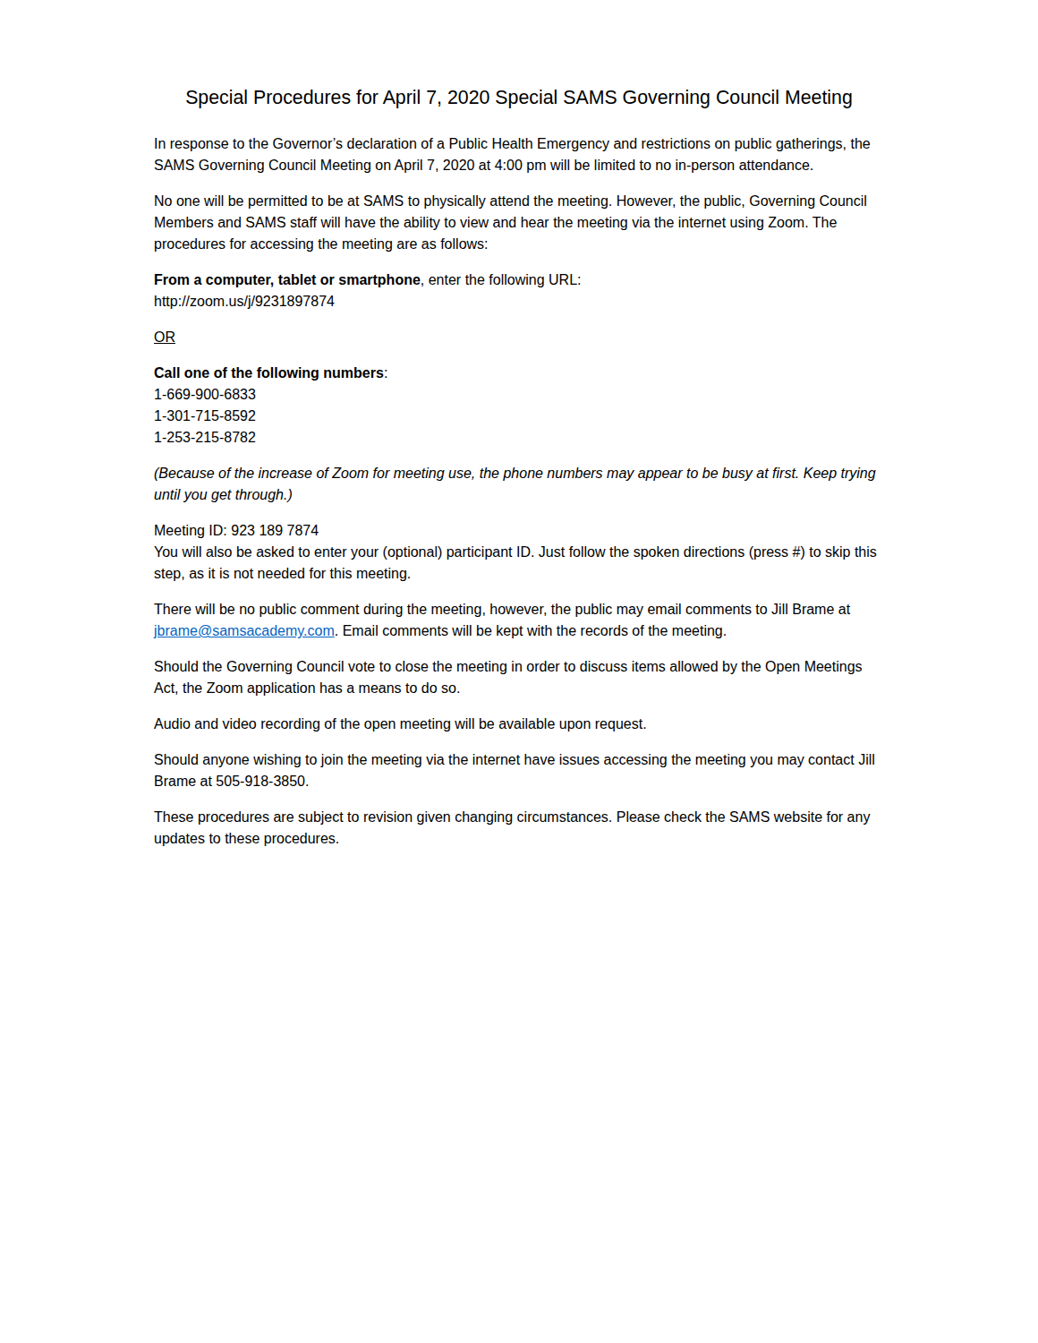Special Procedures for April 7, 2020 Special SAMS Governing Council Meeting
In response to the Governor’s declaration of a Public Health Emergency and restrictions on public gatherings, the SAMS Governing Council Meeting on April 7, 2020 at 4:00 pm will be limited to no in-person attendance.
No one will be permitted to be at SAMS to physically attend the meeting. However, the public, Governing Council Members and SAMS staff will have the ability to view and hear the meeting via the internet using Zoom. The procedures for accessing the meeting are as follows:
From a computer, tablet or smartphone, enter the following URL:
http://zoom.us/j/9231897874
OR
Call one of the following numbers:
1-669-900-6833
1-301-715-8592
1-253-215-8782
(Because of the increase of Zoom for meeting use, the phone numbers may appear to be busy at first. Keep trying until you get through.)
Meeting ID: 923 189 7874
You will also be asked to enter your (optional) participant ID. Just follow the spoken directions (press #) to skip this step, as it is not needed for this meeting.
There will be no public comment during the meeting, however, the public may email comments to Jill Brame at jbrame@samsacademy.com. Email comments will be kept with the records of the meeting.
Should the Governing Council vote to close the meeting in order to discuss items allowed by the Open Meetings Act, the Zoom application has a means to do so.
Audio and video recording of the open meeting will be available upon request.
Should anyone wishing to join the meeting via the internet have issues accessing the meeting you may contact Jill Brame at 505-918-3850.
These procedures are subject to revision given changing circumstances. Please check the SAMS website for any updates to these procedures.